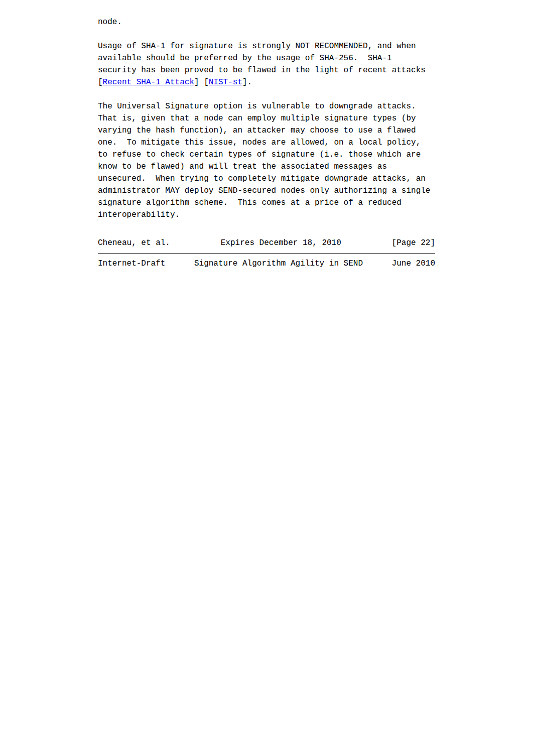node.
Usage of SHA-1 for signature is strongly NOT RECOMMENDED, and when
available should be preferred by the usage of SHA-256.  SHA-1
security has been proved to be flawed in the light of recent attacks
[Recent_SHA-1_Attack] [NIST-st].
The Universal Signature option is vulnerable to downgrade attacks.
That is, given that a node can employ multiple signature types (by
varying the hash function), an attacker may choose to use a flawed
one.  To mitigate this issue, nodes are allowed, on a local policy,
to refuse to check certain types of signature (i.e. those which are
know to be flawed) and will treat the associated messages as
unsecured.  When trying to completely mitigate downgrade attacks, an
administrator MAY deploy SEND-secured nodes only authorizing a single
signature algorithm scheme.  This comes at a price of a reduced
interoperability.
Cheneau, et al. Expires December 18, 2010 [Page 22]
Internet-Draft Signature Algorithm Agility in SEND June 2010